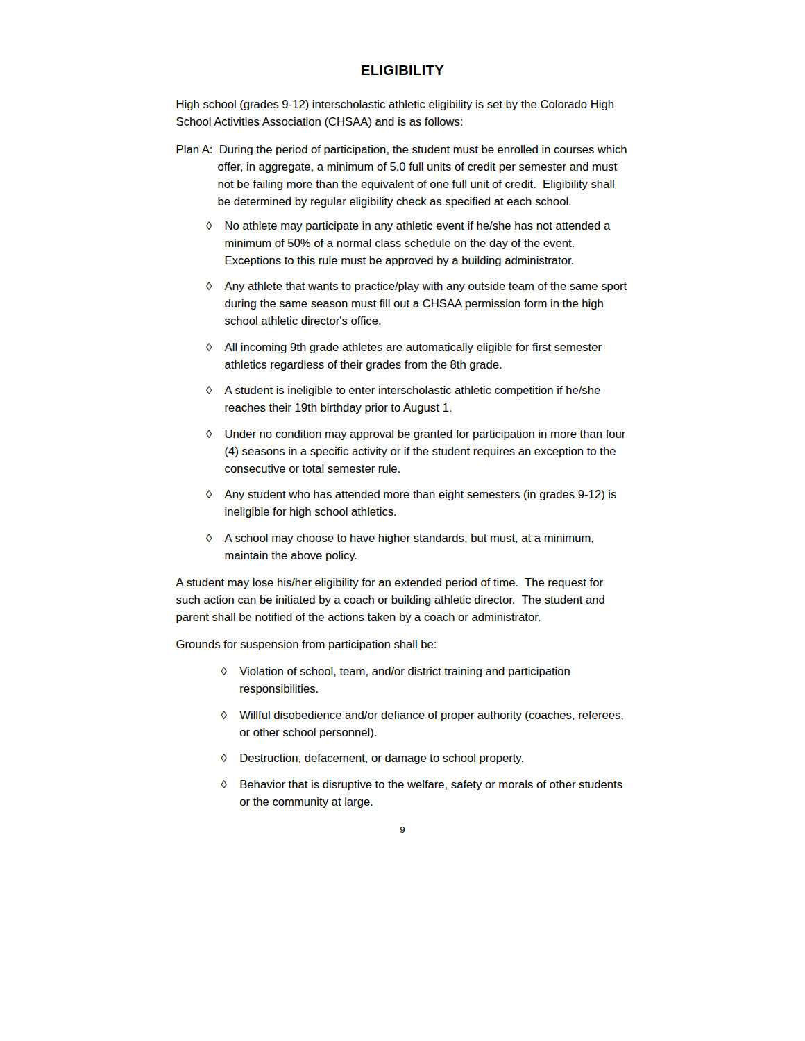ELIGIBILITY
High school (grades 9-12) interscholastic athletic eligibility is set by the Colorado High School Activities Association (CHSAA) and is as follows:
Plan A: During the period of participation, the student must be enrolled in courses which offer, in aggregate, a minimum of 5.0 full units of credit per semester and must not be failing more than the equivalent of one full unit of credit. Eligibility shall be determined by regular eligibility check as specified at each school.
No athlete may participate in any athletic event if he/she has not attended a minimum of 50% of a normal class schedule on the day of the event. Exceptions to this rule must be approved by a building administrator.
Any athlete that wants to practice/play with any outside team of the same sport during the same season must fill out a CHSAA permission form in the high school athletic director's office.
All incoming 9th grade athletes are automatically eligible for first semester athletics regardless of their grades from the 8th grade.
A student is ineligible to enter interscholastic athletic competition if he/she reaches their 19th birthday prior to August 1.
Under no condition may approval be granted for participation in more than four (4) seasons in a specific activity or if the student requires an exception to the consecutive or total semester rule.
Any student who has attended more than eight semesters (in grades 9-12) is ineligible for high school athletics.
A school may choose to have higher standards, but must, at a minimum, maintain the above policy.
A student may lose his/her eligibility for an extended period of time. The request for such action can be initiated by a coach or building athletic director. The student and parent shall be notified of the actions taken by a coach or administrator.
Grounds for suspension from participation shall be:
Violation of school, team, and/or district training and participation responsibilities.
Willful disobedience and/or defiance of proper authority (coaches, referees, or other school personnel).
Destruction, defacement, or damage to school property.
Behavior that is disruptive to the welfare, safety or morals of other students or the community at large.
9